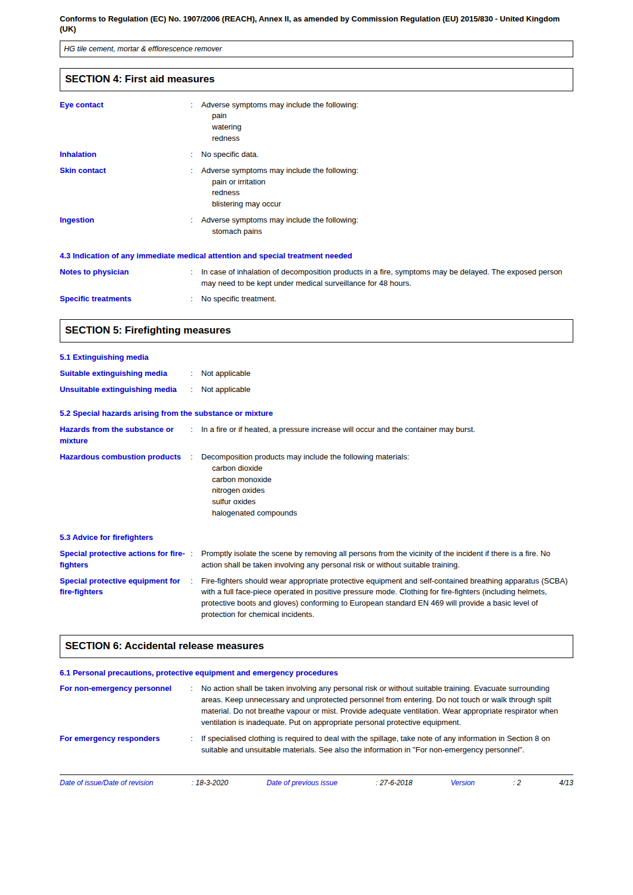Conforms to Regulation (EC) No. 1907/2006 (REACH), Annex II, as amended by Commission Regulation (EU) 2015/830 - United Kingdom (UK)
HG tile cement, mortar & efflorescence remover
SECTION 4: First aid measures
| Eye contact | : | Adverse symptoms may include the following: pain watering redness |
| Inhalation | : | No specific data. |
| Skin contact | : | Adverse symptoms may include the following: pain or irritation redness blistering may occur |
| Ingestion | : | Adverse symptoms may include the following: stomach pains |
4.3 Indication of any immediate medical attention and special treatment needed
| Notes to physician | : | In case of inhalation of decomposition products in a fire, symptoms may be delayed. The exposed person may need to be kept under medical surveillance for 48 hours. |
| Specific treatments | : | No specific treatment. |
SECTION 5: Firefighting measures
5.1 Extinguishing media
| Suitable extinguishing media | : | Not applicable |
| Unsuitable extinguishing media | : | Not applicable |
5.2 Special hazards arising from the substance or mixture
| Hazards from the substance or mixture | : | In a fire or if heated, a pressure increase will occur and the container may burst. |
| Hazardous combustion products | : | Decomposition products may include the following materials: carbon dioxide carbon monoxide nitrogen oxides sulfur oxides halogenated compounds |
5.3 Advice for firefighters
| Special protective actions for fire-fighters | : | Promptly isolate the scene by removing all persons from the vicinity of the incident if there is a fire. No action shall be taken involving any personal risk or without suitable training. |
| Special protective equipment for fire-fighters | : | Fire-fighters should wear appropriate protective equipment and self-contained breathing apparatus (SCBA) with a full face-piece operated in positive pressure mode. Clothing for fire-fighters (including helmets, protective boots and gloves) conforming to European standard EN 469 will provide a basic level of protection for chemical incidents. |
SECTION 6: Accidental release measures
6.1 Personal precautions, protective equipment and emergency procedures
| For non-emergency personnel | : | No action shall be taken involving any personal risk or without suitable training. Evacuate surrounding areas. Keep unnecessary and unprotected personnel from entering. Do not touch or walk through spilt material. Do not breathe vapour or mist. Provide adequate ventilation. Wear appropriate respirator when ventilation is inadequate. Put on appropriate personal protective equipment. |
| For emergency responders | : | If specialised clothing is required to deal with the spillage, take note of any information in Section 8 on suitable and unsuitable materials. See also the information in "For non-emergency personnel". |
Date of issue/Date of revision : 18-3-2020 Date of previous issue : 27-6-2018 Version : 2 4/13